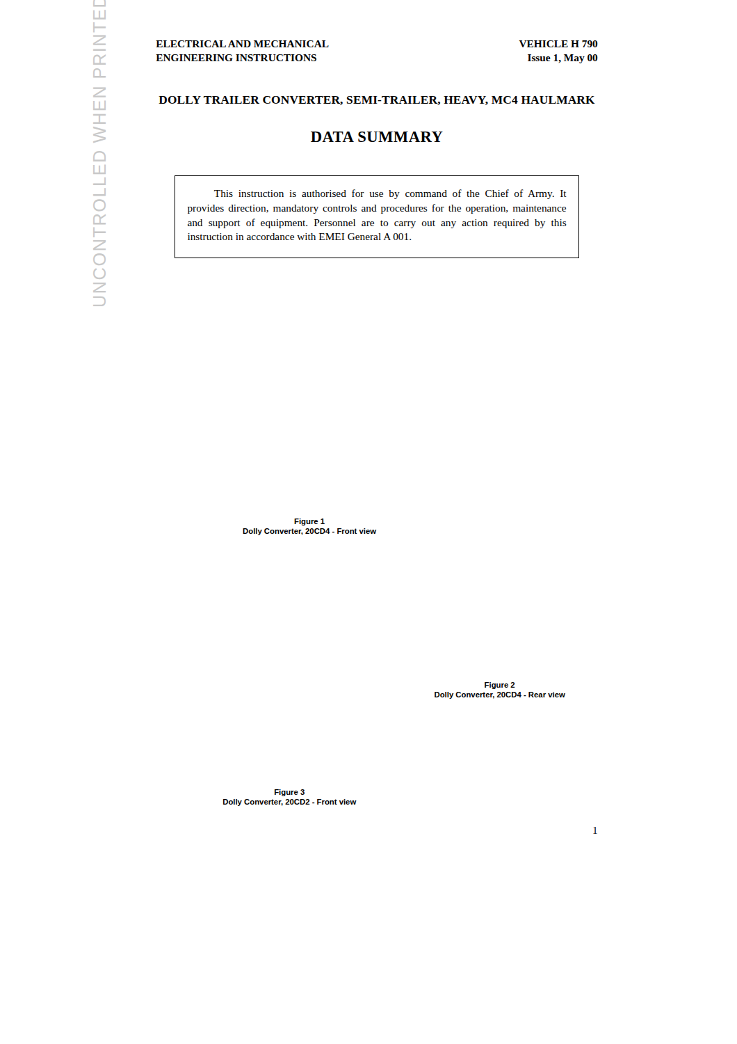UNCONTROLLED WHEN PRINTED
ELECTRICAL AND MECHANICAL
ENGINEERING INSTRUCTIONS
VEHICLE H 790
Issue 1, May 00
DOLLY TRAILER CONVERTER, SEMI-TRAILER, HEAVY, MC4 HAULMARK
DATA SUMMARY
This instruction is authorised for use by command of the Chief of Army. It provides direction, mandatory controls and procedures for the operation, maintenance and support of equipment. Personnel are to carry out any action required by this instruction in accordance with EMEI General A 001.
Figure 1
Dolly Converter, 20CD4 - Front view
Figure 2
Dolly Converter, 20CD4 - Rear view
Figure 3
Dolly Converter, 20CD2 - Front view
Figure 4
Dolly Converter, 20CD2 - Rear view
1